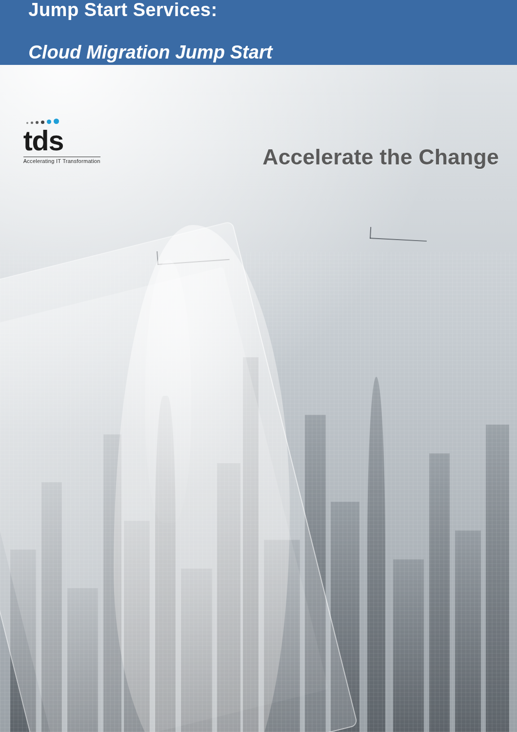Jump Start Services:
Cloud Migration Jump Start
tds
Accelerating IT Transformation
Accelerate the Change